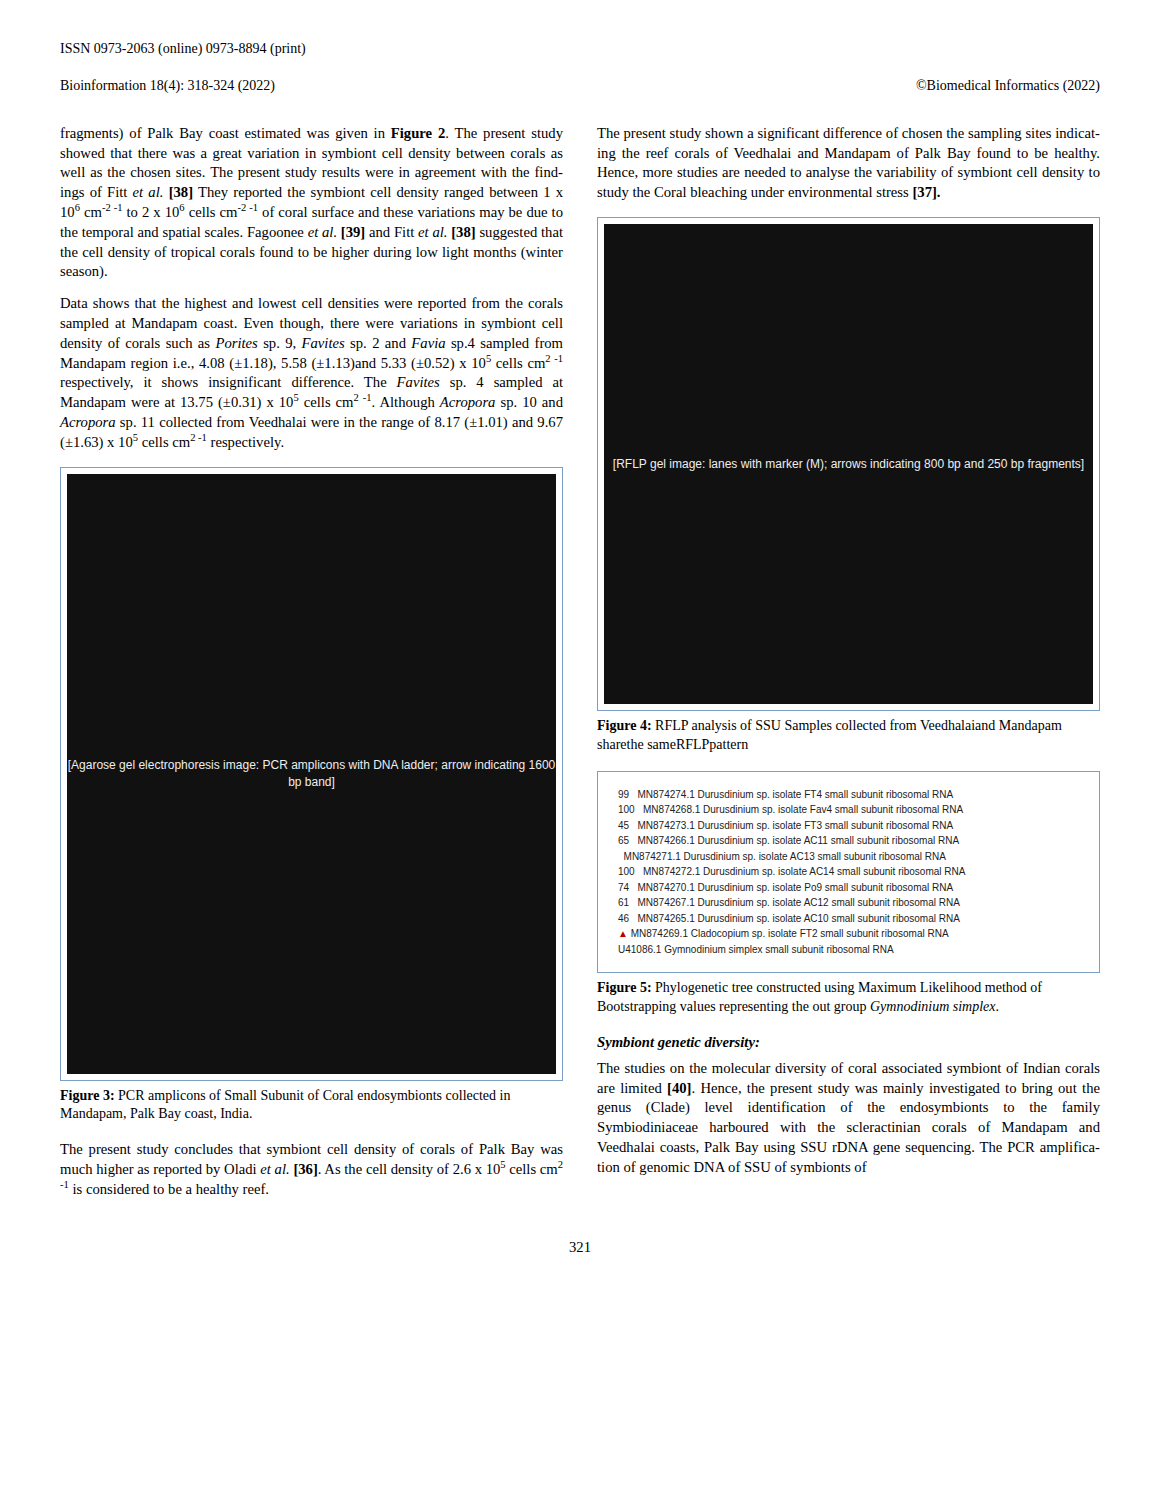ISSN 0973-2063 (online) 0973-8894 (print)
Bioinformation 18(4): 318-324 (2022) ©Biomedical Informatics (2022)
fragments) of Palk Bay coast estimated was given in Figure 2. The present study showed that there was a great variation in symbiont cell density between corals as well as the chosen sites. The present study results were in agreement with the findings of Fitt et al. [38] They reported the symbiont cell density ranged between 1 x 106 cm-2 -1 to 2 x 106 cells cm-2 -1 of coral surface and these variations may be due to the temporal and spatial scales. Fagoonee et al. [39] and Fitt et al. [38] suggested that the cell density of tropical corals found to be higher during low light months (winter season).
Data shows that the highest and lowest cell densities were reported from the corals sampled at Mandapam coast. Even though, there were variations in symbiont cell density of corals such as Porites sp. 9, Favites sp. 2 and Favia sp.4 sampled from Mandapam region i.e., 4.08 (±1.18), 5.58 (±1.13)and 5.33 (±0.52) x 105 cells cm2 -1 respectively, it shows insignificant difference. The Favites sp. 4 sampled at Mandapam were at 13.75 (±0.31) x 105 cells cm2 -1. Although Acropora sp. 10 and Acropora sp. 11 collected from Veedhalai were in the range of 8.17 (±1.01) and 9.67 (±1.63) x 105 cells cm2 -1 respectively.
[Agarose gel electrophoresis image: PCR amplicons with DNA ladder; arrow indicating 1600 bp band]
Figure 3: PCR amplicons of Small Subunit of Coral endosymbionts collected in Mandapam, Palk Bay coast, India.
The present study concludes that symbiont cell density of corals of Palk Bay was much higher as reported by Oladi et al. [36]. As the cell density of 2.6 x 105 cells cm2 -1 is considered to be a healthy reef.
The present study shown a significant difference of chosen the sampling sites indicating the reef corals of Veedhalai and Mandapam of Palk Bay found to be healthy. Hence, more studies are needed to analyse the variability of symbiont cell density to study the Coral bleaching under environmental stress [37].
[RFLP gel image: lanes with marker (M); arrows indicating 800 bp and 250 bp fragments]
Figure 4: RFLP analysis of SSU Samples collected from Veedhalaiand Mandapam sharethe sameRFLPpattern
99 MN874274.1 Durusdinium sp. isolate FT4 small subunit ribosomal RNA
100 MN874268.1 Durusdinium sp. isolate Fav4 small subunit ribosomal RNA
45 MN874273.1 Durusdinium sp. isolate FT3 small subunit ribosomal RNA
65 MN874266.1 Durusdinium sp. isolate AC11 small subunit ribosomal RNA
MN874271.1 Durusdinium sp. isolate AC13 small subunit ribosomal RNA
100 MN874272.1 Durusdinium sp. isolate AC14 small subunit ribosomal RNA
74 MN874270.1 Durusdinium sp. isolate Po9 small subunit ribosomal RNA
61 MN874267.1 Durusdinium sp. isolate AC12 small subunit ribosomal RNA
46 MN874265.1 Durusdinium sp. isolate AC10 small subunit ribosomal RNA
▲ MN874269.1 Cladocopium sp. isolate FT2 small subunit ribosomal RNA
U41086.1 Gymnodinium simplex small subunit ribosomal RNA
Figure 5: Phylogenetic tree constructed using Maximum Likelihood method of Bootstrapping values representing the out group Gymnodinium simplex.
Symbiont genetic diversity:
The studies on the molecular diversity of coral associated symbiont of Indian corals are limited [40]. Hence, the present study was mainly investigated to bring out the genus (Clade) level identification of the endosymbionts to the family Symbiodiniaceae harboured with the scleractinian corals of Mandapam and Veedhalai coasts, Palk Bay using SSU rDNA gene sequencing. The PCR amplification of genomic DNA of SSU of symbionts of
321